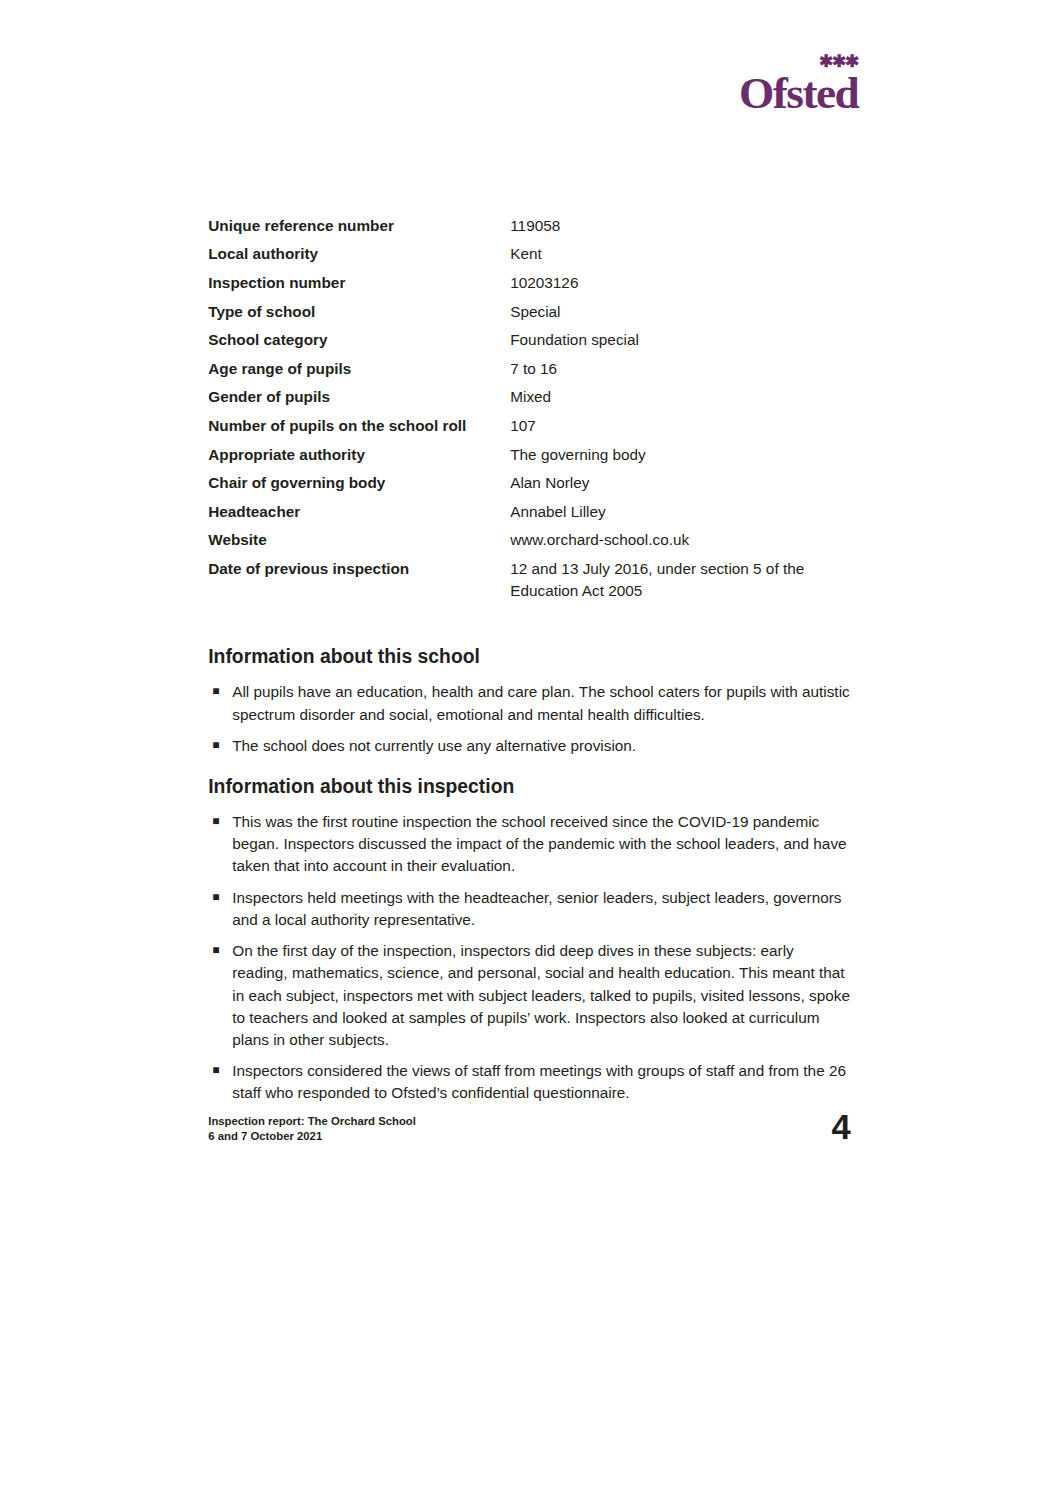✱✱✱
Ofsted
| Unique reference number | 119058 |
| Local authority | Kent |
| Inspection number | 10203126 |
| Type of school | Special |
| School category | Foundation special |
| Age range of pupils | 7 to 16 |
| Gender of pupils | Mixed |
| Number of pupils on the school roll | 107 |
| Appropriate authority | The governing body |
| Chair of governing body | Alan Norley |
| Headteacher | Annabel Lilley |
| Website | www.orchard-school.co.uk |
| Date of previous inspection | 12 and 13 July 2016, under section 5 of the Education Act 2005 |
Information about this school
All pupils have an education, health and care plan. The school caters for pupils with autistic spectrum disorder and social, emotional and mental health difficulties.
The school does not currently use any alternative provision.
Information about this inspection
This was the first routine inspection the school received since the COVID-19 pandemic began. Inspectors discussed the impact of the pandemic with the school leaders, and have taken that into account in their evaluation.
Inspectors held meetings with the headteacher, senior leaders, subject leaders, governors and a local authority representative.
On the first day of the inspection, inspectors did deep dives in these subjects: early reading, mathematics, science, and personal, social and health education. This meant that in each subject, inspectors met with subject leaders, talked to pupils, visited lessons, spoke to teachers and looked at samples of pupils’ work. Inspectors also looked at curriculum plans in other subjects.
Inspectors considered the views of staff from meetings with groups of staff and from the 26 staff who responded to Ofsted’s confidential questionnaire.
Inspection report: The Orchard School
6 and 7 October 2021
4